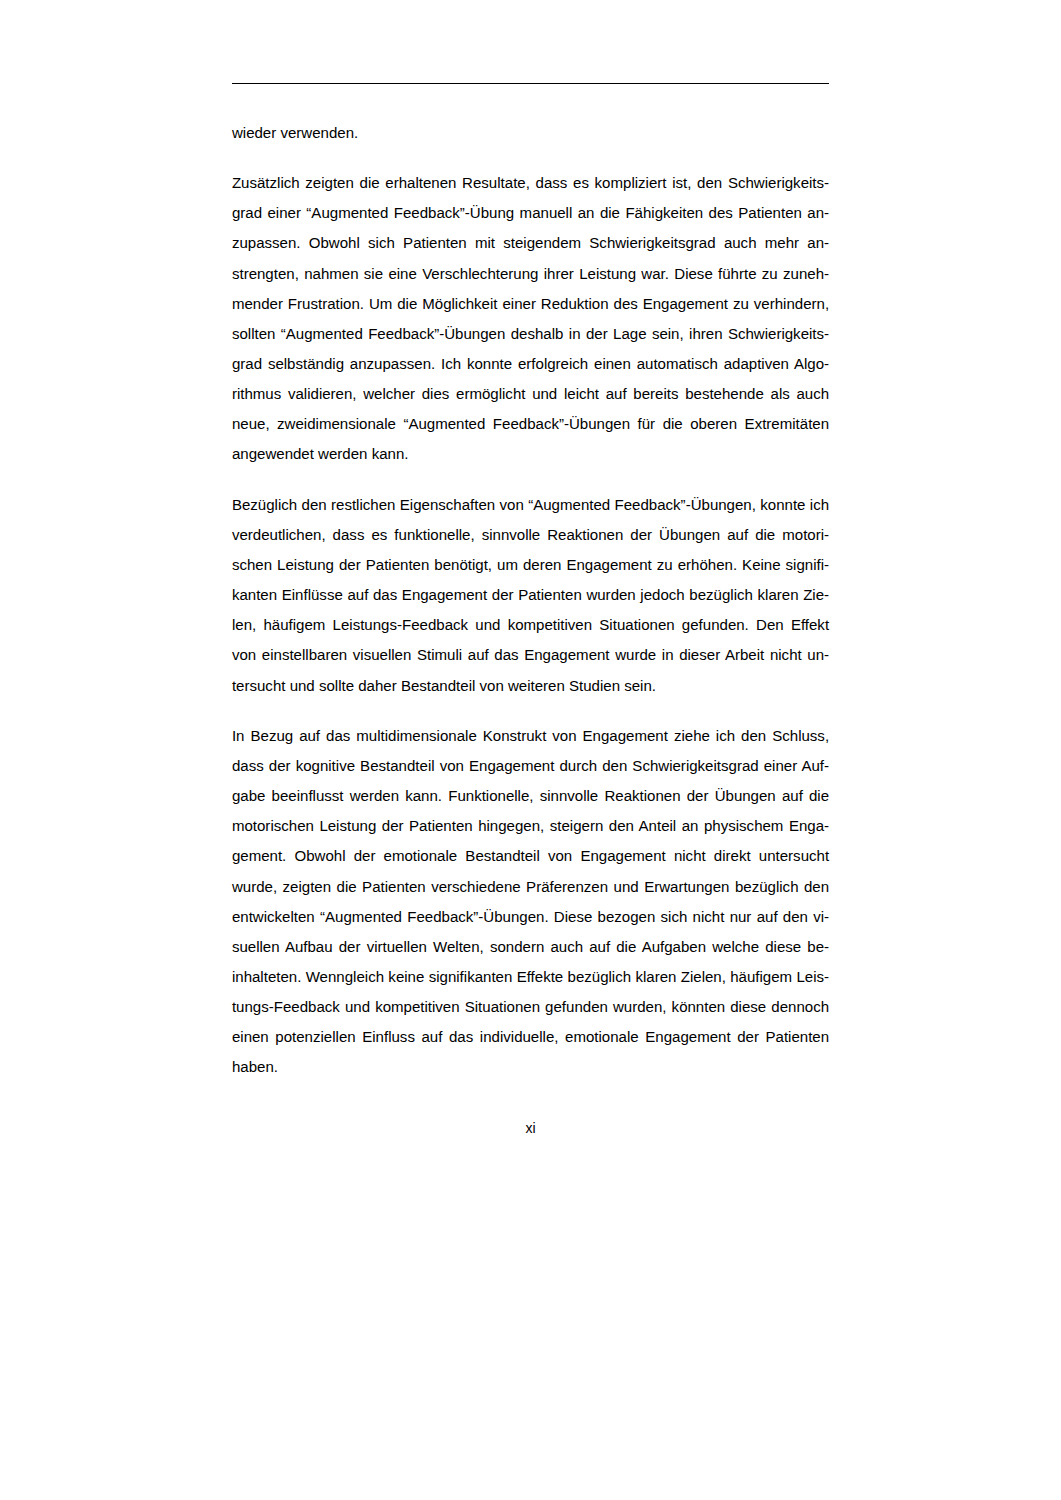wieder verwenden.
Zusätzlich zeigten die erhaltenen Resultate, dass es kompliziert ist, den Schwierigkeitsgrad einer “Augmented Feedback”-Übung manuell an die Fähigkeiten des Patienten anzupassen. Obwohl sich Patienten mit steigendem Schwierigkeitsgrad auch mehr anstrengten, nahmen sie eine Verschlechterung ihrer Leistung war. Diese führte zu zunehmender Frustration. Um die Möglichkeit einer Reduktion des Engagement zu verhindern, sollten “Augmented Feedback”-Übungen deshalb in der Lage sein, ihren Schwierigkeitsgrad selbständig anzupassen. Ich konnte erfolgreich einen automatisch adaptiven Algorithmus validieren, welcher dies ermöglicht und leicht auf bereits bestehende als auch neue, zweidimensionale “Augmented Feedback”-Übungen für die oberen Extremitäten angewendet werden kann.
Bezüglich den restlichen Eigenschaften von “Augmented Feedback”-Übungen, konnte ich verdeutlichen, dass es funktionelle, sinnvolle Reaktionen der Übungen auf die motorischen Leistung der Patienten benötigt, um deren Engagement zu erhöhen. Keine signifikanten Einflüsse auf das Engagement der Patienten wurden jedoch bezüglich klaren Zielen, häufigem Leistungs-Feedback und kompetitiven Situationen gefunden. Den Effekt von einstellbaren visuellen Stimuli auf das Engagement wurde in dieser Arbeit nicht untersucht und sollte daher Bestandteil von weiteren Studien sein.
In Bezug auf das multidimensionale Konstrukt von Engagement ziehe ich den Schluss, dass der kognitive Bestandteil von Engagement durch den Schwierigkeitsgrad einer Aufgabe beeinflusst werden kann. Funktionelle, sinnvolle Reaktionen der Übungen auf die motorischen Leistung der Patienten hingegen, steigern den Anteil an physischem Engagement. Obwohl der emotionale Bestandteil von Engagement nicht direkt untersucht wurde, zeigten die Patienten verschiedene Präferenzen und Erwartungen bezüglich den entwickelten “Augmented Feedback”-Übungen. Diese bezogen sich nicht nur auf den visuellen Aufbau der virtuellen Welten, sondern auch auf die Aufgaben welche diese beinhalteten. Wenngleich keine signifikanten Effekte bezüglich klaren Zielen, häufigem Leistungs-Feedback und kompetitiven Situationen gefunden wurden, könnten diese dennoch einen potenziellen Einfluss auf das individuelle, emotionale Engagement der Patienten haben.
xi